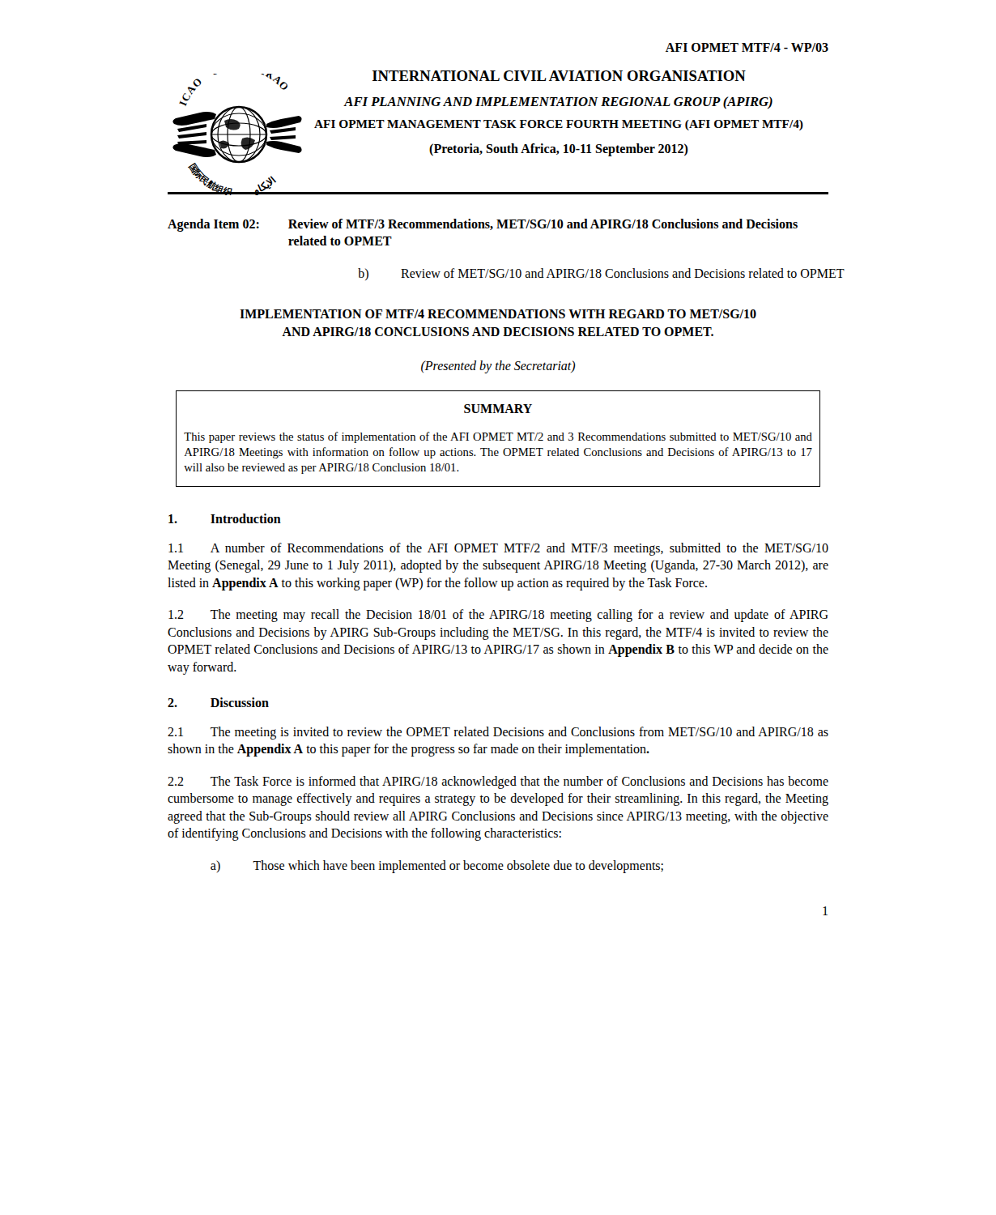AFI OPMET MTF/4 - WP/03
ICAO OACI ИКАО 国际民航组织 الايكاو
INTERNATIONAL CIVIL AVIATION ORGANISATION
AFI PLANNING AND IMPLEMENTATION REGIONAL GROUP (APIRG)
AFI OPMET MANAGEMENT TASK FORCE FOURTH MEETING (AFI OPMET MTF/4)
(Pretoria, South Africa, 10-11 September 2012)
| Agenda Item 02: | Review of MTF/3 Recommendations, MET/SG/10 and APIRG/18 Conclusions and Decisions related to OPMET |
| b) | Review of MET/SG/10 and APIRG/18 Conclusions and Decisions related to OPMET |
IMPLEMENTATION OF MTF/4 RECOMMENDATIONS WITH REGARD TO MET/SG/10
AND APIRG/18 CONCLUSIONS AND DECISIONS RELATED TO OPMET.
(Presented by the Secretariat)
SUMMARY
This paper reviews the status of implementation of the AFI OPMET MT/2 and 3 Recommendations submitted to MET/SG/10 and APIRG/18 Meetings with information on follow up actions. The OPMET related Conclusions and Decisions of APIRG/13 to 17 will also be reviewed as per APIRG/18 Conclusion 18/01.
1. Introduction
1.1 A number of Recommendations of the AFI OPMET MTF/2 and MTF/3 meetings, submitted to the MET/SG/10 Meeting (Senegal, 29 June to 1 July 2011), adopted by the subsequent APIRG/18 Meeting (Uganda, 27-30 March 2012), are listed in Appendix A to this working paper (WP) for the follow up action as required by the Task Force.
1.2 The meeting may recall the Decision 18/01 of the APIRG/18 meeting calling for a review and update of APIRG Conclusions and Decisions by APIRG Sub-Groups including the MET/SG. In this regard, the MTF/4 is invited to review the OPMET related Conclusions and Decisions of APIRG/13 to APIRG/17 as shown in Appendix B to this WP and decide on the way forward.
2. Discussion
2.1 The meeting is invited to review the OPMET related Decisions and Conclusions from MET/SG/10 and APIRG/18 as shown in the Appendix A to this paper for the progress so far made on their implementation.
2.2 The Task Force is informed that APIRG/18 acknowledged that the number of Conclusions and Decisions has become cumbersome to manage effectively and requires a strategy to be developed for their streamlining. In this regard, the Meeting agreed that the Sub-Groups should review all APIRG Conclusions and Decisions since APIRG/13 meeting, with the objective of identifying Conclusions and Decisions with the following characteristics:
a) Those which have been implemented or become obsolete due to developments;
1